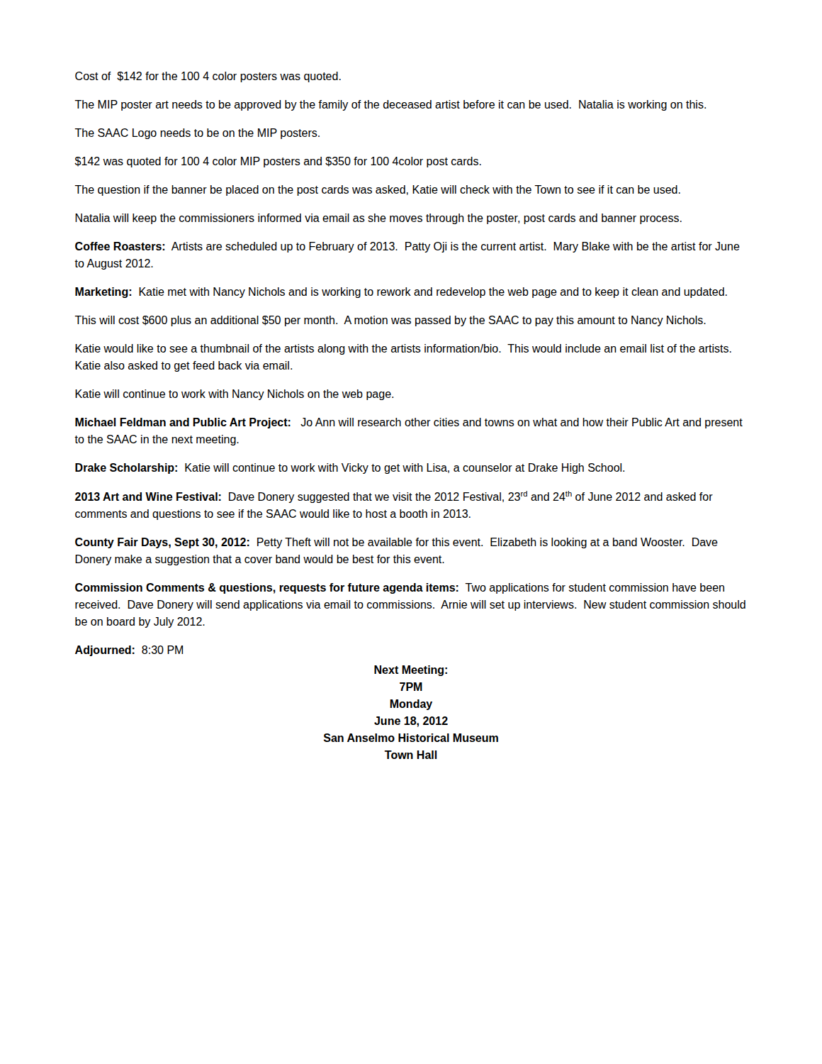Cost of $142 for the 100 4 color posters was quoted.
The MIP poster art needs to be approved by the family of the deceased artist before it can be used. Natalia is working on this.
The SAAC Logo needs to be on the MIP posters.
$142 was quoted for 100 4 color MIP posters and $350 for 100 4color post cards.
The question if the banner be placed on the post cards was asked, Katie will check with the Town to see if it can be used.
Natalia will keep the commissioners informed via email as she moves through the poster, post cards and banner process.
Coffee Roasters: Artists are scheduled up to February of 2013. Patty Oji is the current artist. Mary Blake with be the artist for June to August 2012.
Marketing: Katie met with Nancy Nichols and is working to rework and redevelop the web page and to keep it clean and updated.
This will cost $600 plus an additional $50 per month. A motion was passed by the SAAC to pay this amount to Nancy Nichols.
Katie would like to see a thumbnail of the artists along with the artists information/bio. This would include an email list of the artists. Katie also asked to get feed back via email.
Katie will continue to work with Nancy Nichols on the web page.
Michael Feldman and Public Art Project: Jo Ann will research other cities and towns on what and how their Public Art and present to the SAAC in the next meeting.
Drake Scholarship: Katie will continue to work with Vicky to get with Lisa, a counselor at Drake High School.
2013 Art and Wine Festival: Dave Donery suggested that we visit the 2012 Festival, 23rd and 24th of June 2012 and asked for comments and questions to see if the SAAC would like to host a booth in 2013.
County Fair Days, Sept 30, 2012: Petty Theft will not be available for this event. Elizabeth is looking at a band Wooster. Dave Donery make a suggestion that a cover band would be best for this event.
Commission Comments & questions, requests for future agenda items: Two applications for student commission have been received. Dave Donery will send applications via email to commissions. Arnie will set up interviews. New student commission should be on board by July 2012.
Adjourned: 8:30 PM
Next Meeting:
7PM
Monday
June 18, 2012
San Anselmo Historical Museum
Town Hall